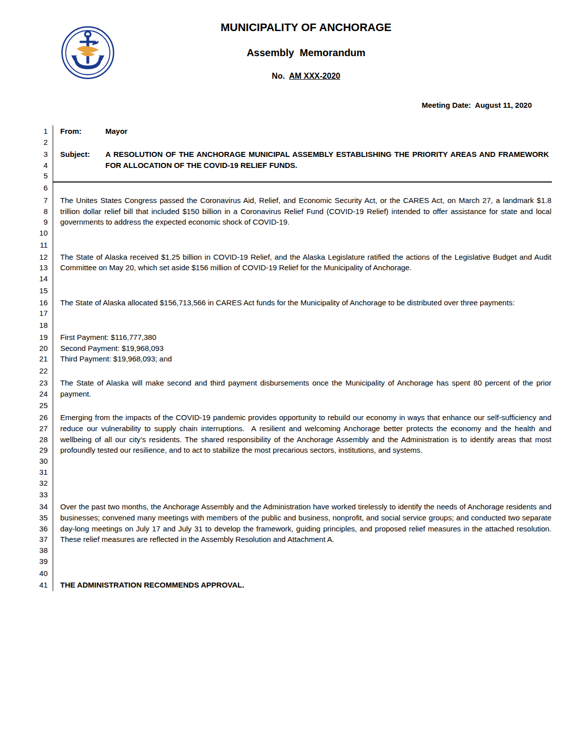MUNICIPALITY OF ANCHORAGE
Assembly Memorandum
No. AM XXX-2020
Meeting Date: August 11, 2020
| 1 2 | From: Mayor |
| 3 4 5 | Subject: A RESOLUTION OF THE ANCHORAGE MUNICIPAL ASSEMBLY ESTABLISHING THE PRIORITY AREAS AND FRAMEWORK FOR ALLOCATION OF THE COVID-19 RELIEF FUNDS. |
| 6 | |
| 7 8 9 10 | The Unites States Congress passed the Coronavirus Aid, Relief, and Economic Security Act, or the CARES Act, on March 27, a landmark $1.8 trillion dollar relief bill that included $150 billion in a Coronavirus Relief Fund (COVID-19 Relief) intended to offer assistance for state and local governments to address the expected economic shock of COVID-19. |
| 11 | |
| 12 13 14 | The State of Alaska received $1.25 billion in COVID-19 Relief, and the Alaska Legislature ratified the actions of the Legislative Budget and Audit Committee on May 20, which set aside $156 million of COVID-19 Relief for the Municipality of Anchorage. |
| 15 | |
| 16 17 | The State of Alaska allocated $156,713,566 in CARES Act funds for the Municipality of Anchorage to be distributed over three payments: |
| 18 | |
| 19 20 21 | First Payment: $116,777,380 Second Payment: $19,968,093 Third Payment: $19,968,093; and |
| 22 | |
| 23 24 | The State of Alaska will make second and third payment disbursements once the Municipality of Anchorage has spent 80 percent of the prior payment. |
| 25 | |
| 26 27 28 29 30 31 32 | Emerging from the impacts of the COVID-19 pandemic provides opportunity to rebuild our economy in ways that enhance our self-sufficiency and reduce our vulnerability to supply chain interruptions. A resilient and welcoming Anchorage better protects the economy and the health and wellbeing of all our city’s residents. The shared responsibility of the Anchorage Assembly and the Administration is to identify areas that most profoundly tested our resilience, and to act to stabilize the most precarious sectors, institutions, and systems. |
| 33 | |
| 34 35 36 37 38 39 | Over the past two months, the Anchorage Assembly and the Administration have worked tirelessly to identify the needs of Anchorage residents and businesses; convened many meetings with members of the public and business, nonprofit, and social service groups; and conducted two separate day-long meetings on July 17 and July 31 to develop the framework, guiding principles, and proposed relief measures in the attached resolution. These relief measures are reflected in the Assembly Resolution and Attachment A. |
| 40 | |
| 41 | THE ADMINISTRATION RECOMMENDS APPROVAL. |